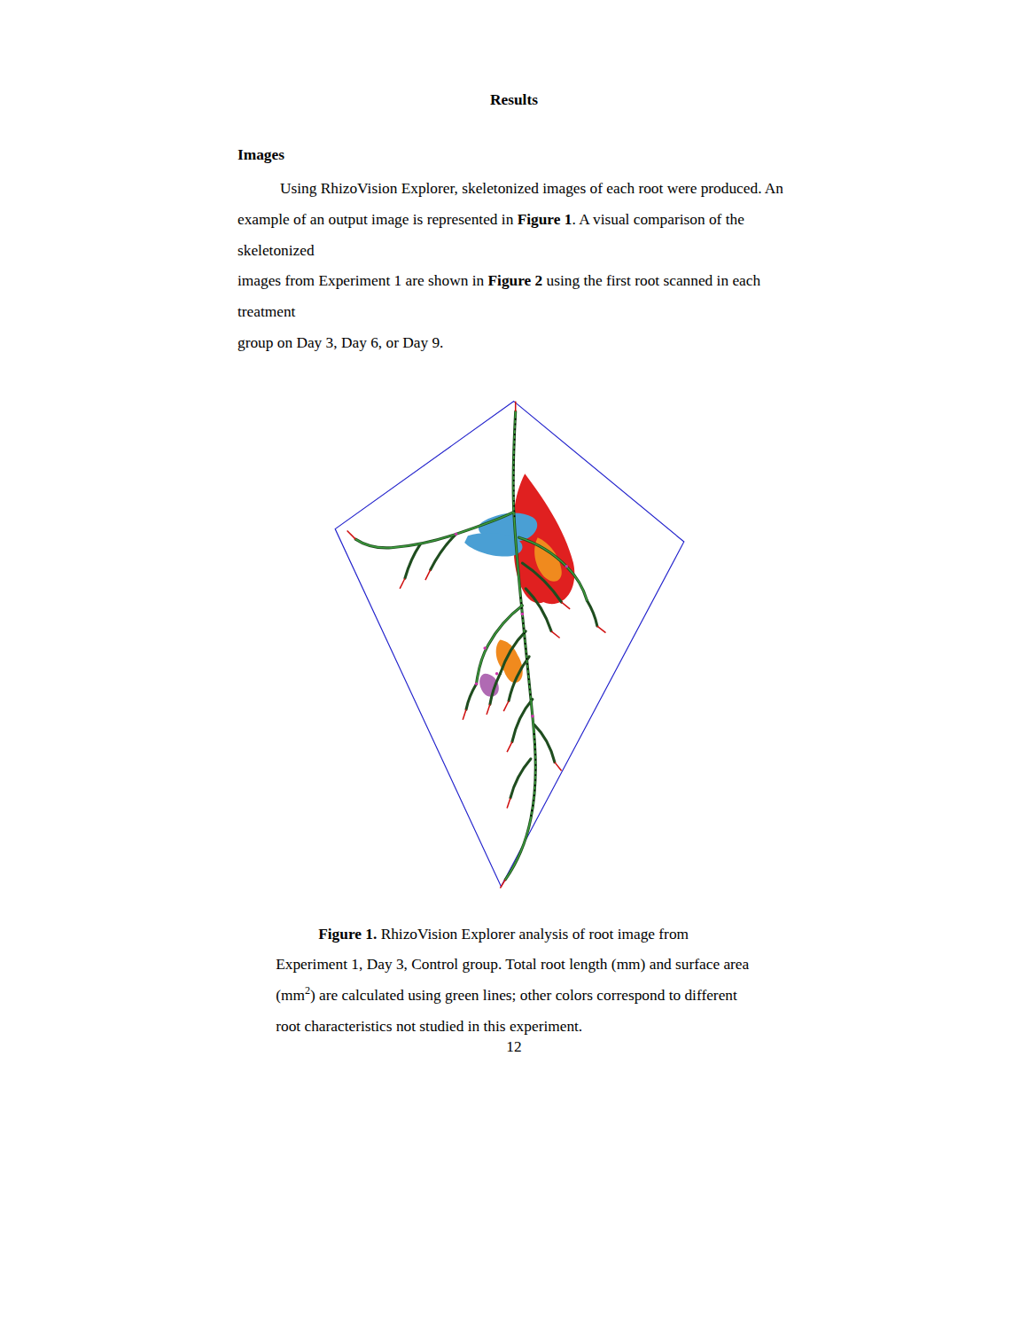Results
Images
Using RhizoVision Explorer, skeletonized images of each root were produced. An
example of an output image is represented in Figure 1. A visual comparison of the skeletonized
images from Experiment 1 are shown in Figure 2 using the first root scanned in each treatment
group on Day 3, Day 6, or Day 9.
Figure 1. RhizoVision Explorer analysis of root image from Experiment 1, Day 3, Control group. Total root length (mm) and surface area (mm2) are calculated using green lines; other colors correspond to different root characteristics not studied in this experiment.
12